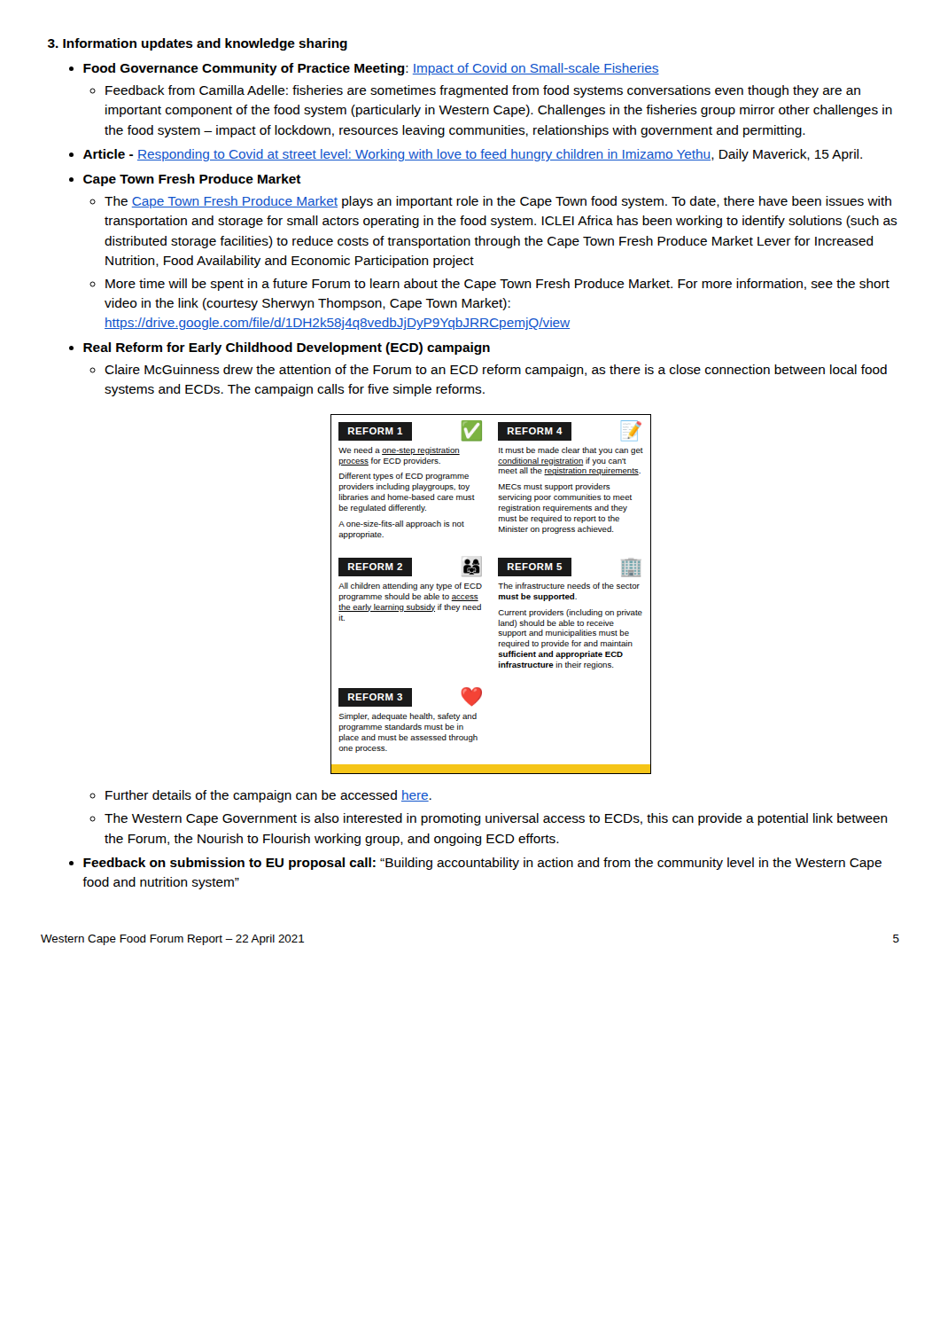Information updates and knowledge sharing
Food Governance Community of Practice Meeting: Impact of Covid on Small-scale Fisheries
Feedback from Camilla Adelle: fisheries are sometimes fragmented from food systems conversations even though they are an important component of the food system (particularly in Western Cape). Challenges in the fisheries group mirror other challenges in the food system – impact of lockdown, resources leaving communities, relationships with government and permitting.
Article - Responding to Covid at street level: Working with love to feed hungry children in Imizamo Yethu, Daily Maverick, 15 April.
Cape Town Fresh Produce Market
The Cape Town Fresh Produce Market plays an important role in the Cape Town food system. To date, there have been issues with transportation and storage for small actors operating in the food system. ICLEI Africa has been working to identify solutions (such as distributed storage facilities) to reduce costs of transportation through the Cape Town Fresh Produce Market Lever for Increased Nutrition, Food Availability and Economic Participation project
More time will be spent in a future Forum to learn about the Cape Town Fresh Produce Market. For more information, see the short video in the link (courtesy Sherwyn Thompson, Cape Town Market): https://drive.google.com/file/d/1DH2k58j4q8vedbJjDyP9YqbJRRCpemjQ/view
Real Reform for Early Childhood Development (ECD) campaign
Claire McGuinness drew the attention of the Forum to an ECD reform campaign, as there is a close connection between local food systems and ECDs. The campaign calls for five simple reforms.
REFORM 1 ✅
We need a one-step registration process for ECD providers.
Different types of ECD programme providers including playgroups, toy libraries and home-based care must be regulated differently.
A one-size-fits-all approach is not appropriate.
REFORM 4 📝
It must be made clear that you can get conditional registration if you can't meet all the registration requirements.
MECs must support providers servicing poor communities to meet registration requirements and they must be required to report to the Minister on progress achieved.
REFORM 2 👨‍👩‍👧
All children attending any type of ECD programme should be able to access the early learning subsidy if they need it.
REFORM 5 🏢
The infrastructure needs of the sector must be supported.
Current providers (including on private land) should be able to receive support and municipalities must be required to provide for and maintain sufficient and appropriate ECD infrastructure in their regions.
REFORM 3 ❤️
Simpler, adequate health, safety and programme standards must be in place and must be assessed through one process.
Further details of the campaign can be accessed here.
The Western Cape Government is also interested in promoting universal access to ECDs, this can provide a potential link between the Forum, the Nourish to Flourish working group, and ongoing ECD efforts.
Feedback on submission to EU proposal call: “Building accountability in action and from the community level in the Western Cape food and nutrition system”
Western Cape Food Forum Report – 22 April 2021
5